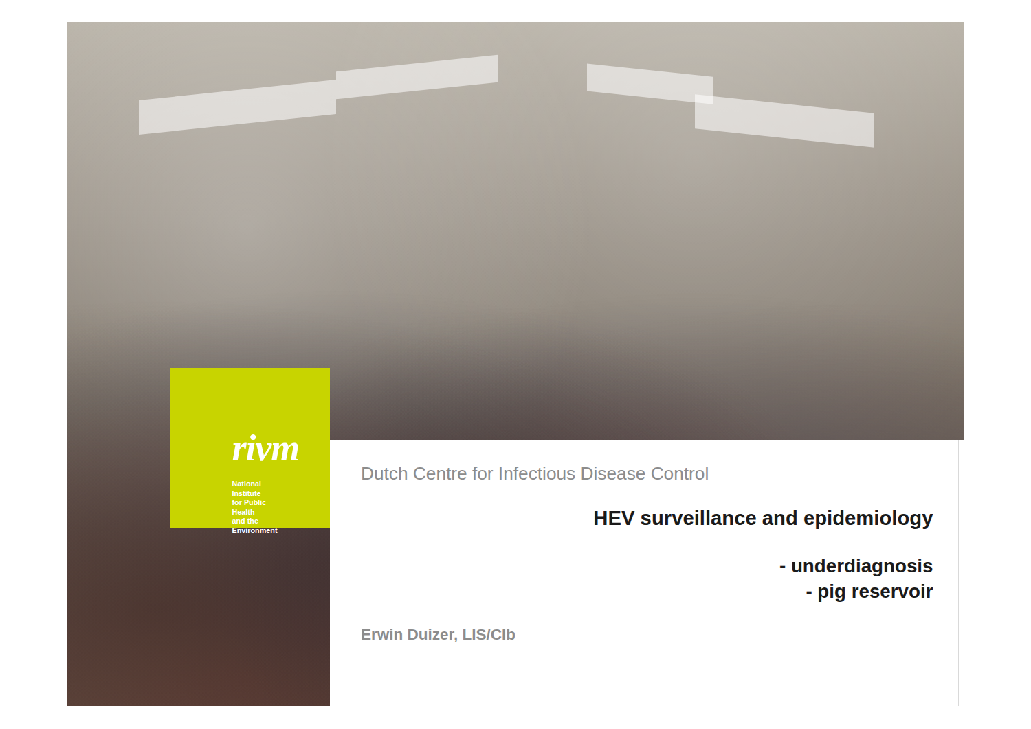rivm
National Institute
for Public Health
and the Environment
Dutch Centre for Infectious Disease Control
HEV surveillance and epidemiology
- underdiagnosis
- pig reservoir
Erwin Duizer, LIS/CIb